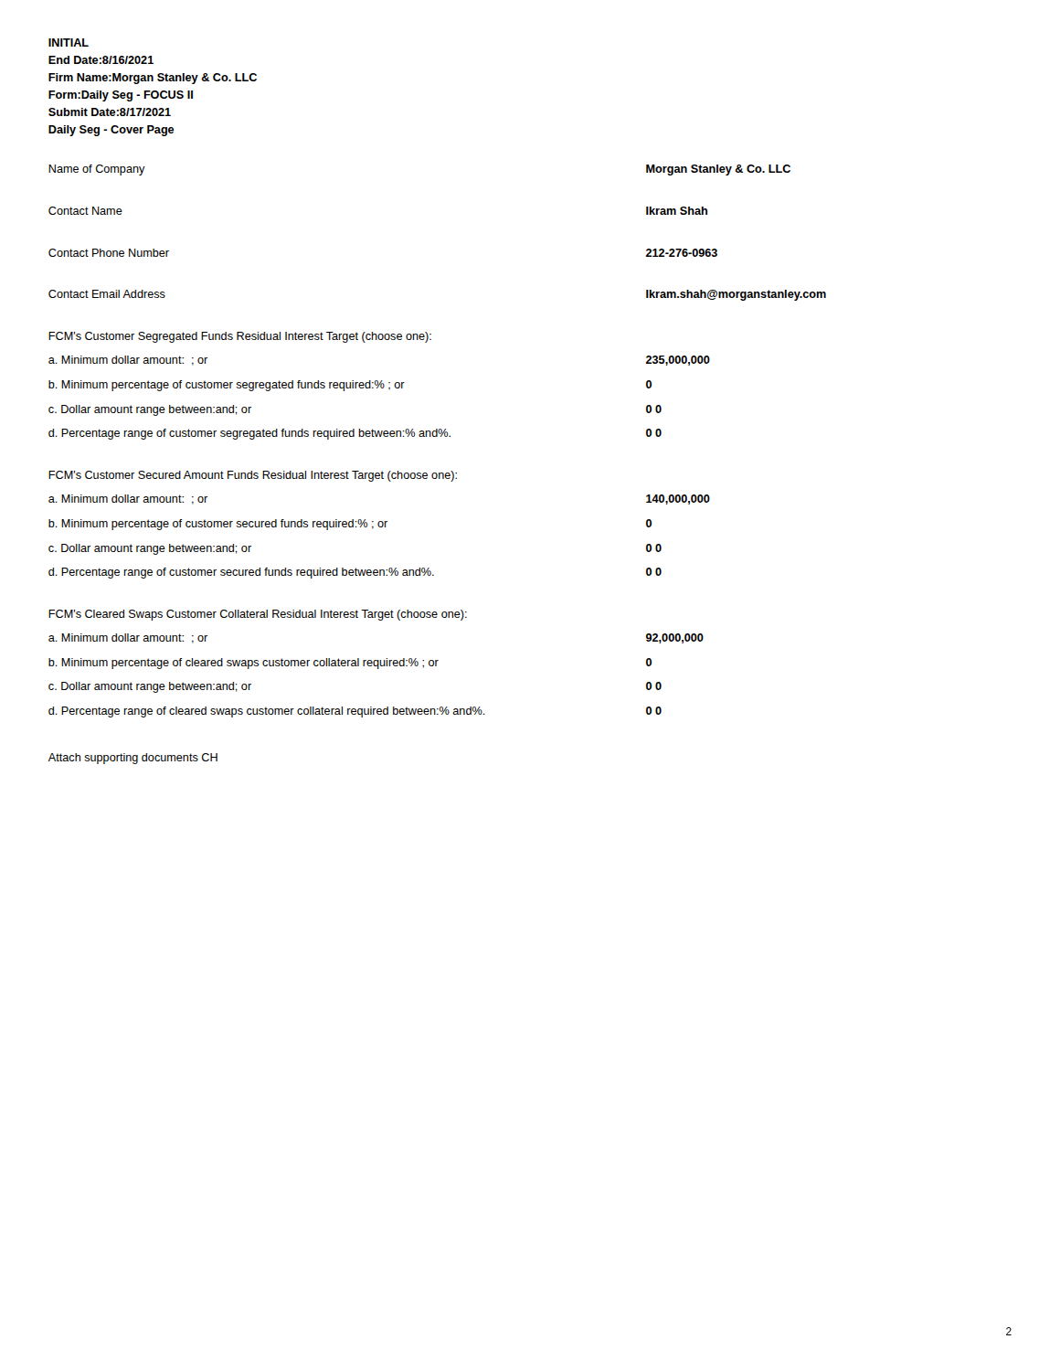INITIAL
End Date:8/16/2021
Firm Name:Morgan Stanley & Co. LLC
Form:Daily Seg - FOCUS II
Submit Date:8/17/2021
Daily Seg - Cover Page
| Name of Company | Morgan Stanley & Co. LLC |
| Contact Name | Ikram Shah |
| Contact Phone Number | 212-276-0963 |
| Contact Email Address | Ikram.shah@morganstanley.com |
| FCM's Customer Segregated Funds Residual Interest Target (choose one): | |
| a. Minimum dollar amount: ; or | 235,000,000 |
| b. Minimum percentage of customer segregated funds required:% ; or | 0 |
| c. Dollar amount range between:and; or | 0 0 |
| d. Percentage range of customer segregated funds required between:% and%. | 0 0 |
| FCM's Customer Secured Amount Funds Residual Interest Target (choose one): | |
| a. Minimum dollar amount: ; or | 140,000,000 |
| b. Minimum percentage of customer secured funds required:% ; or | 0 |
| c. Dollar amount range between:and; or | 0 0 |
| d. Percentage range of customer secured funds required between:% and%. | 0 0 |
| FCM's Cleared Swaps Customer Collateral Residual Interest Target (choose one): | |
| a. Minimum dollar amount: ; or | 92,000,000 |
| b. Minimum percentage of cleared swaps customer collateral required:% ; or | 0 |
| c. Dollar amount range between:and; or | 0 0 |
| d. Percentage range of cleared swaps customer collateral required between:% and%. | 0 0 |
Attach supporting documents CH
2